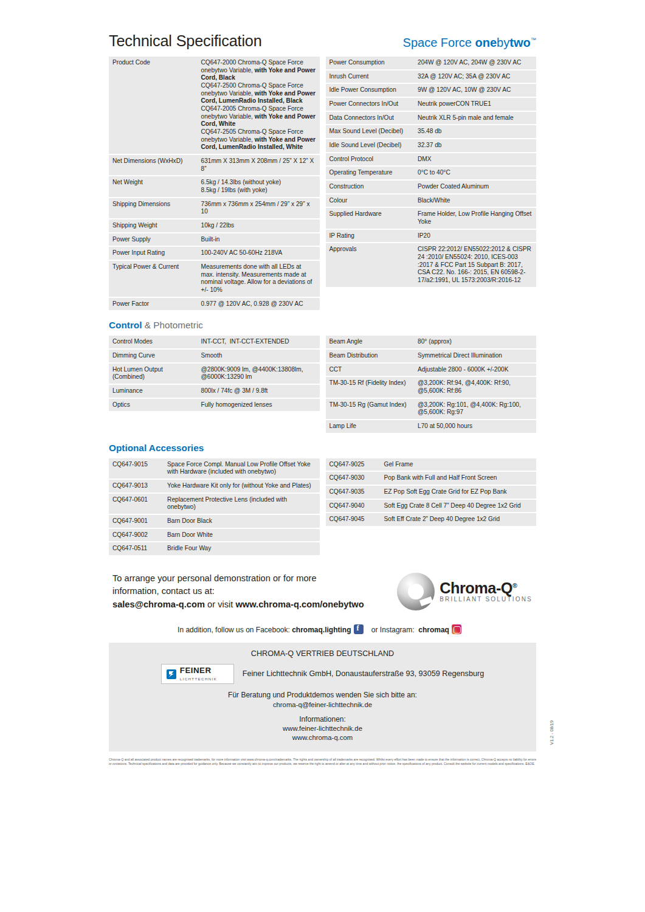Technical Specification
Space Force one by two™
| Product Code | CQ647-2000 Chroma-Q Space Force onebytwo Variable, with Yoke and Power Cord, Black CQ647-2500 Chroma-Q Space Force onebytwo Variable, with Yoke and Power Cord, LumenRadio Installed, Black CQ647-2005 Chroma-Q Space Force onebytwo Variable, with Yoke and Power Cord, White CQ647-2505 Chroma-Q Space Force onebytwo Variable, with Yoke and Power Cord, LumenRadio Installed, White |
| Net Dimensions (WxHxD) | 631mm X 313mm X 208mm / 25” X 12” X 8” |
| Net Weight | 6.5kg / 14.3lbs (without yoke) 8.5kg / 19lbs (with yoke) |
| Shipping Dimensions | 736mm x 736mm x 254mm / 29” x 29” x 10 |
| Shipping Weight | 10kg / 22lbs |
| Power Supply | Built-in |
| Power Input Rating | 100-240V AC 50-60Hz 218VA |
| Typical Power & Current | Measurements done with all LEDs at max. intensity. Measurements made at nominal voltage. Allow for a deviations of +/- 10% |
| Power Factor | 0.977 @ 120V AC, 0.928 @ 230V AC |
| Power Consumption | 204W @ 120V AC, 204W @ 230V AC |
| Inrush Current | 32A @ 120V AC; 35A @ 230V AC |
| Idle Power Consumption | 9W @ 120V AC, 10W @ 230V AC |
| Power Connectors In/Out | Neutrik powerCON TRUE1 |
| Data Connectors In/Out | Neutrik XLR 5-pin male and female |
| Max Sound Level (Decibel) | 35.48 db |
| Idle Sound Level (Decibel) | 32.37 db |
| Control Protocol | DMX |
| Operating Temperature | 0°C to 40°C |
| Construction | Powder Coated Aluminum |
| Colour | Black/White |
| Supplied Hardware | Frame Holder, Low Profile Hanging Offset Yoke |
| IP Rating | IP20 |
| Approvals | CISPR 22:2012/ EN55022:2012 & CISPR 24 :2010/ EN55024: 2010, ICES-003 :2017 & FCC Part 15 Subpart B: 2017, CSA C22. No. 166-: 2015, EN 60598-2-17/a2:1991, UL 1573:2003/R:2016-12 |
Control & Photometric
| Control Modes | INT-CCT, INT-CCT-EXTENDED |
| Dimming Curve | Smooth |
| Hot Lumen Output (Combined) | @2800K:9009 lm, @4400K:13808lm, @6000K:13290 lm |
| Luminance | 800lx / 74fc @ 3M / 9.8ft |
| Optics | Fully homogenized lenses |
| Beam Angle | 80° (approx) |
| Beam Distribution | Symmetrical Direct Illumination |
| CCT | Adjustable 2800 - 6000K +/-200K |
| TM-30-15 Rf (Fidelity Index) | @3,200K: Rf:94, @4,400K: Rf:90, @5,600K: Rf:86 |
| TM-30-15 Rg (Gamut Index) | @3,200K: Rg:101, @4,400K: Rg:100, @5,600K: Rg:97 |
| Lamp Life | L70 at 50,000 hours |
Optional Accessories
| CQ647-9015 | Space Force Compl. Manual Low Profile Offset Yoke with Hardware (included with onebytwo) |
| CQ647-9013 | Yoke Hardware Kit only for (without Yoke and Plates) |
| CQ647-0601 | Replacement Protective Lens (included with onebytwo) |
| CQ647-9001 | Barn Door Black |
| CQ647-9002 | Barn Door White |
| CQ647-0511 | Bridle Four Way |
| CQ647-9025 | Gel Frame |
| CQ647-9030 | Pop Bank with Full and Half Front Screen |
| CQ647-9035 | EZ Pop Soft Egg Crate Grid for EZ Pop Bank |
| CQ647-9040 | Soft Egg Crate 8 Cell 7” Deep 40 Degree 1x2 Grid |
| CQ647-9045 | Soft Eff Crate 2” Deep 40 Degree 1x2 Grid |
To arrange your personal demonstration or for more
information, contact us at:
sales@chroma-q.com or visit www.chroma-q.com/onebytwo
Chroma-Q®
BRILLIANT SOLUTIONS
In addition, follow us on Facebook: chromaq.lighting or Instagram: chromaq
CHROMA-Q VERTRIEB DEUTSCHLAND
FEINER
LICHTTECHNIK Feiner Lichttechnik GmbH, Donaustauferstraße 93, 93059 Regensburg
Für Beratung und Produktdemos wenden Sie sich bitte an:
chroma-q@feiner-lichttechnik.de
Informationen:
www.feiner-lichttechnik.de
www.chroma-q.com
Chroma-Q and all associated product names are recognised trademarks, for more information visit www.chroma-q.com/trademarks. The rights and ownership of all trademarks are recognised. Whilst every effort has been made to ensure that the information is correct, Chroma-Q accepts no liability for errors or omissions. Technical specifications and data are provided for guidance only. Because we constantly aim to improve our products, we reserve the right to amend or alter at any time and without prior notice, the specifications of any product. Consult the website for current models and specifications. E&OE.
V1.2 - 08/19